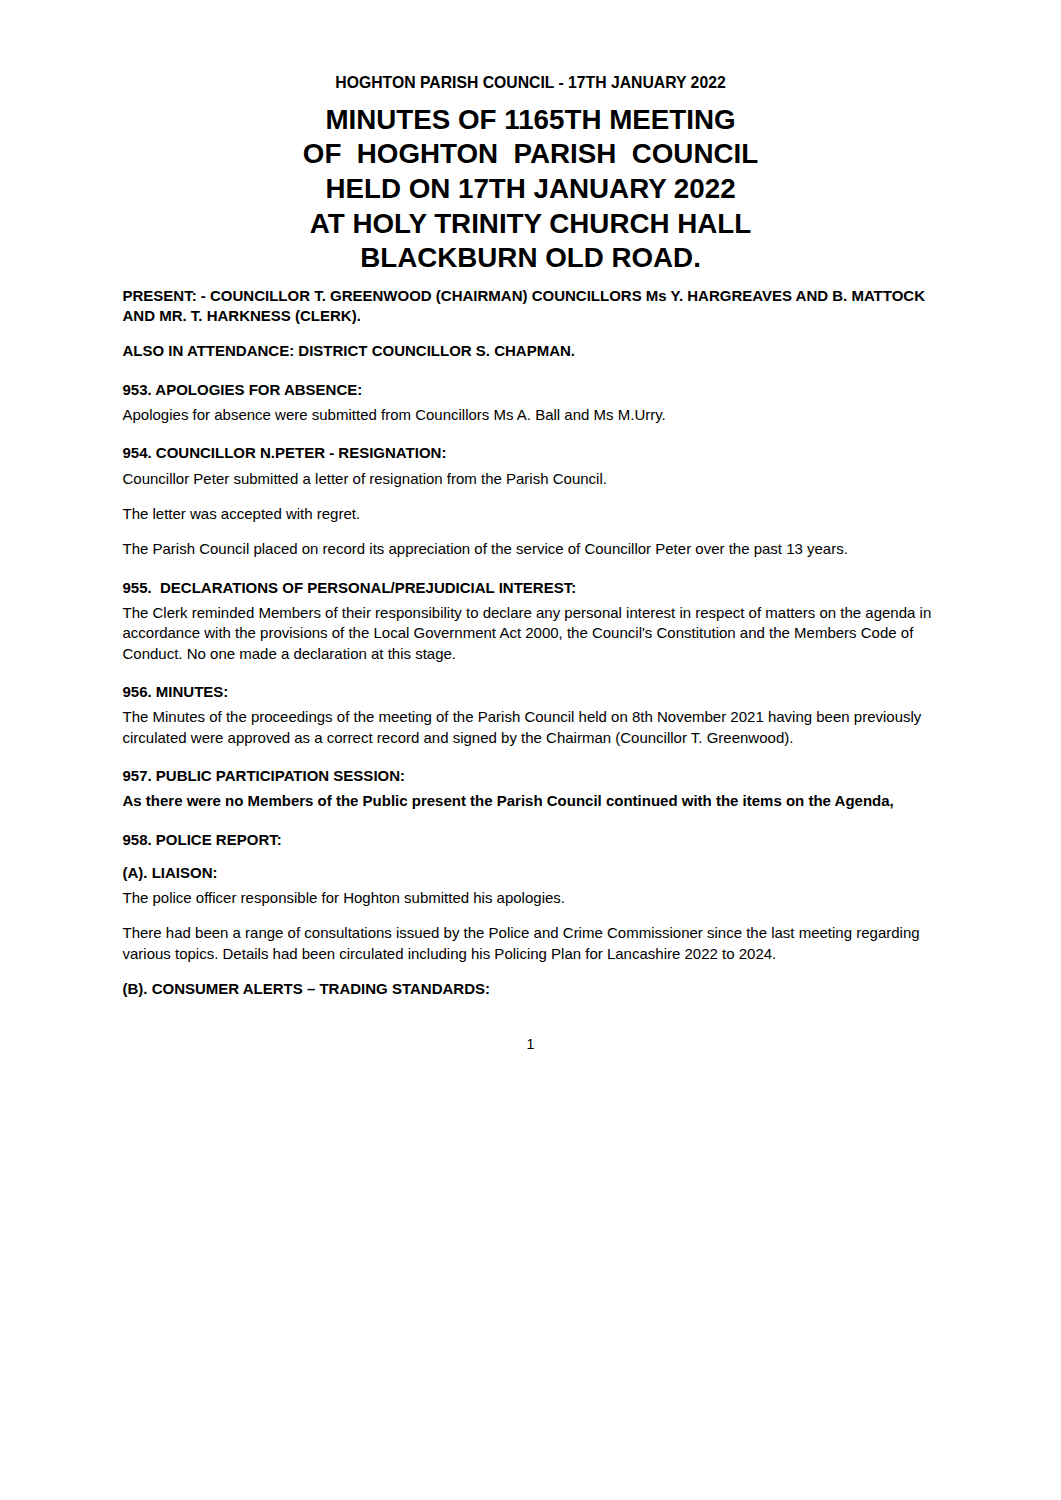HOGHTON PARISH COUNCIL - 17TH JANUARY 2022
MINUTES OF 1165TH MEETING
OF HOGHTON PARISH COUNCIL
HELD ON 17TH JANUARY 2022
AT HOLY TRINITY CHURCH HALL
BLACKBURN OLD ROAD.
PRESENT: - COUNCILLOR T. GREENWOOD (CHAIRMAN) COUNCILLORS Ms Y. HARGREAVES AND B. MATTOCK AND MR. T. HARKNESS (CLERK).
ALSO IN ATTENDANCE: DISTRICT COUNCILLOR S. CHAPMAN.
953. APOLOGIES FOR ABSENCE:
Apologies for absence were submitted from Councillors Ms A. Ball and Ms M.Urry.
954. COUNCILLOR N.PETER - RESIGNATION:
Councillor Peter submitted a letter of resignation from the Parish Council.
The letter was accepted with regret.
The Parish Council placed on record its appreciation of the service of Councillor Peter over the past 13 years.
955. DECLARATIONS OF PERSONAL/PREJUDICIAL INTEREST:
The Clerk reminded Members of their responsibility to declare any personal interest in respect of matters on the agenda in accordance with the provisions of the Local Government Act 2000, the Council's Constitution and the Members Code of Conduct. No one made a declaration at this stage.
956. MINUTES:
The Minutes of the proceedings of the meeting of the Parish Council held on 8th November 2021 having been previously circulated were approved as a correct record and signed by the Chairman (Councillor T. Greenwood).
957. PUBLIC PARTICIPATION SESSION:
As there were no Members of the Public present the Parish Council continued with the items on the Agenda,
958. POLICE REPORT:
(A). LIAISON:
The police officer responsible for Hoghton submitted his apologies.
There had been a range of consultations issued by the Police and Crime Commissioner since the last meeting regarding various topics. Details had been circulated including his Policing Plan for Lancashire 2022 to 2024.
(B). CONSUMER ALERTS – TRADING STANDARDS:
1